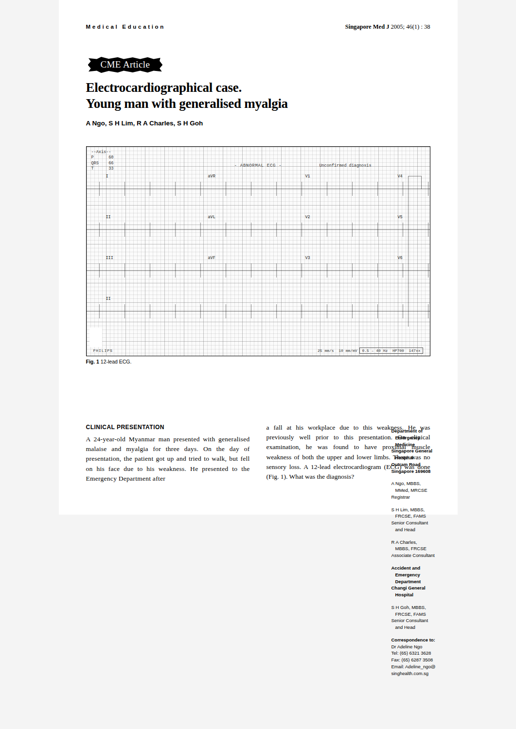Medical Education
Singapore Med J 2005; 46(1) : 38
CME Article
Electrocardiographical case.
Young man with generalised myalgia
A Ngo, S H Lim, R A Charles, S H Goh
--Axis-- P 60 QRS 66 T 33
- ABNORMAL ECG -
Unconfirmed diagnosis
I
aVR
V1
V4
II
aVL
V2
V5
III
aVF
V3
V6
II
PHILIPS
25 mm/s 10 mm/mV 0.5 – 40 Hz HP700 147xx
Fig. 1 12-lead ECG.
CLINICAL PRESENTATION
A 24-year-old Myanmar man presented with generalised malaise and myalgia for three days. On the day of presentation, the patient got up and tried to walk, but fell on his face due to his weakness. He presented to the Emergency Department after
a fall at his workplace due to this weakness. He was previously well prior to this presentation. On clinical examination, he was found to have proximal muscle weakness of both the upper and lower limbs. There was no sensory loss. A 12-lead electrocardiogram (ECG) was done (Fig. 1). What was the diagnosis?
Department of
Emergency
Medicine
Singapore General
Hospital
Outram Road
Singapore 169608
A Ngo, MBBS,
MMed, MRCSE
Registrar
S H Lim, MBBS,
FRCSE, FAMS
Senior Consultant
and Head
R A Charles,
MBBS, FRCSE
Associate Consultant
Accident and
Emergency
Department
Changi General
Hospital
S H Goh, MBBS,
FRCSE, FAMS
Senior Consultant
and Head
Correspondence to:
Dr Adeline Ngo
Tel: (65) 6321 3628
Fax: (65) 6287 3508
Email: Adeline_ngo@
singhealth.com.sg